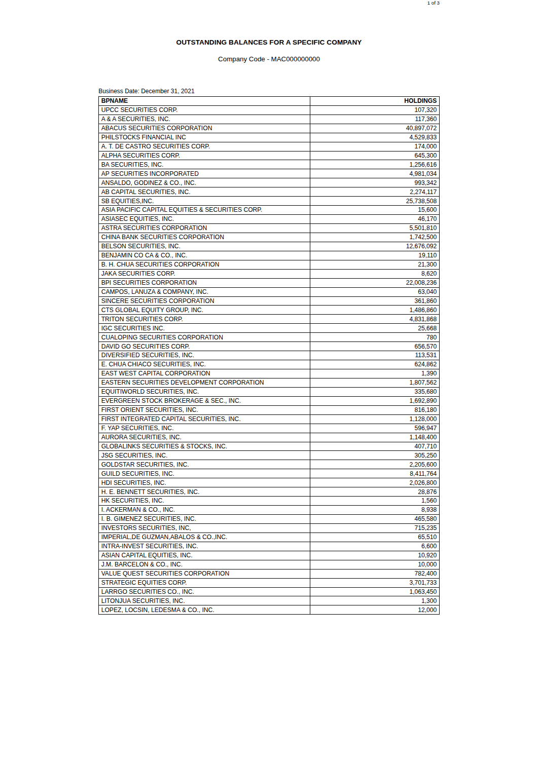1 of 3
OUTSTANDING BALANCES FOR A SPECIFIC COMPANY
Company Code - MAC000000000
Business Date: December 31, 2021
| BPNAME | HOLDINGS |
| --- | --- |
| UPCC SECURITIES CORP. | 107,320 |
| A & A SECURITIES, INC. | 117,360 |
| ABACUS SECURITIES CORPORATION | 40,897,072 |
| PHILSTOCKS FINANCIAL INC | 4,529,833 |
| A. T. DE CASTRO SECURITIES CORP. | 174,000 |
| ALPHA SECURITIES CORP. | 645,300 |
| BA SECURITIES, INC. | 1,256,616 |
| AP SECURITIES INCORPORATED | 4,981,034 |
| ANSALDO, GODINEZ & CO., INC. | 993,342 |
| AB CAPITAL SECURITIES, INC. | 2,274,117 |
| SB EQUITIES,INC. | 25,738,508 |
| ASIA PACIFIC CAPITAL EQUITIES & SECURITIES CORP. | 15,600 |
| ASIASEC EQUITIES, INC. | 46,170 |
| ASTRA SECURITIES CORPORATION | 5,501,810 |
| CHINA BANK SECURITIES CORPORATION | 1,742,500 |
| BELSON SECURITIES, INC. | 12,676,092 |
| BENJAMIN CO CA & CO., INC. | 19,110 |
| B. H. CHUA SECURITIES CORPORATION | 21,300 |
| JAKA SECURITIES CORP. | 8,620 |
| BPI SECURITIES CORPORATION | 22,008,236 |
| CAMPOS, LANUZA & COMPANY, INC. | 63,040 |
| SINCERE SECURITIES CORPORATION | 361,860 |
| CTS GLOBAL EQUITY GROUP, INC. | 1,486,860 |
| TRITON SECURITIES CORP. | 4,831,868 |
| IGC SECURITIES INC. | 25,668 |
| CUALOPING SECURITIES CORPORATION | 780 |
| DAVID GO SECURITIES CORP. | 656,570 |
| DIVERSIFIED SECURITIES, INC. | 113,531 |
| E. CHUA CHIACO SECURITIES, INC. | 624,862 |
| EAST WEST CAPITAL CORPORATION | 1,390 |
| EASTERN SECURITIES DEVELOPMENT CORPORATION | 1,807,562 |
| EQUITIWORLD SECURITIES, INC. | 335,680 |
| EVERGREEN STOCK BROKERAGE & SEC., INC. | 1,692,890 |
| FIRST ORIENT SECURITIES, INC. | 816,180 |
| FIRST INTEGRATED CAPITAL SECURITIES, INC. | 1,128,000 |
| F. YAP SECURITIES, INC. | 596,947 |
| AURORA SECURITIES, INC. | 1,148,400 |
| GLOBALINKS SECURITIES & STOCKS, INC. | 407,710 |
| JSG SECURITIES, INC. | 305,250 |
| GOLDSTAR SECURITIES, INC. | 2,205,600 |
| GUILD SECURITIES, INC. | 8,411,764 |
| HDI SECURITIES, INC. | 2,026,800 |
| H. E. BENNETT SECURITIES, INC. | 28,876 |
| HK SECURITIES, INC. | 1,560 |
| I. ACKERMAN & CO., INC. | 8,938 |
| I. B. GIMENEZ SECURITIES, INC. | 465,580 |
| INVESTORS SECURITIES, INC, | 715,235 |
| IMPERIAL,DE GUZMAN,ABALOS & CO.,INC. | 65,510 |
| INTRA-INVEST SECURITIES, INC. | 6,600 |
| ASIAN CAPITAL EQUITIES, INC. | 10,920 |
| J.M. BARCELON & CO., INC. | 10,000 |
| VALUE QUEST SECURITIES CORPORATION | 782,400 |
| STRATEGIC EQUITIES CORP. | 3,701,733 |
| LARRGO SECURITIES CO., INC. | 1,063,450 |
| LITONJUA SECURITIES, INC. | 1,300 |
| LOPEZ, LOCSIN, LEDESMA & CO., INC. | 12,000 |